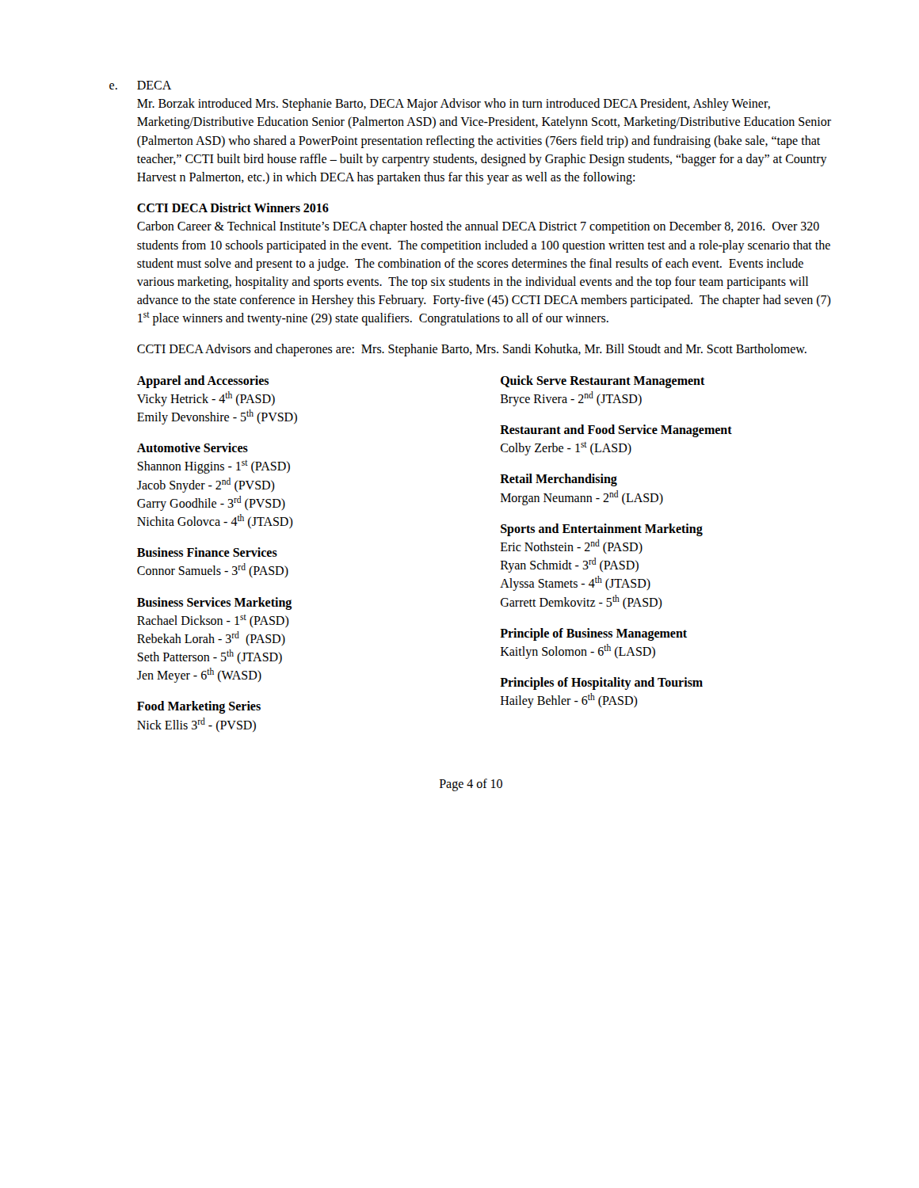e.
DECA
Mr. Borzak introduced Mrs. Stephanie Barto, DECA Major Advisor who in turn introduced DECA President, Ashley Weiner, Marketing/Distributive Education Senior (Palmerton ASD) and Vice-President, Katelynn Scott, Marketing/Distributive Education Senior (Palmerton ASD) who shared a PowerPoint presentation reflecting the activities (76ers field trip) and fundraising (bake sale, “tape that teacher,” CCTI built bird house raffle – built by carpentry students, designed by Graphic Design students, “bagger for a day” at Country Harvest n Palmerton, etc.) in which DECA has partaken thus far this year as well as the following:
CCTI DECA District Winners 2016
Carbon Career & Technical Institute’s DECA chapter hosted the annual DECA District 7 competition on December 8, 2016. Over 320 students from 10 schools participated in the event. The competition included a 100 question written test and a role-play scenario that the student must solve and present to a judge. The combination of the scores determines the final results of each event. Events include various marketing, hospitality and sports events. The top six students in the individual events and the top four team participants will advance to the state conference in Hershey this February. Forty-five (45) CCTI DECA members participated. The chapter had seven (7) 1st place winners and twenty-nine (29) state qualifiers. Congratulations to all of our winners.
CCTI DECA Advisors and chaperones are: Mrs. Stephanie Barto, Mrs. Sandi Kohutka, Mr. Bill Stoudt and Mr. Scott Bartholomew.
Apparel and Accessories
Vicky Hetrick - 4th (PASD)
Emily Devonshire - 5th (PVSD)
Automotive Services
Shannon Higgins - 1st (PASD)
Jacob Snyder - 2nd (PVSD)
Garry Goodhile - 3rd (PVSD)
Nichita Golovca - 4th (JTASD)
Business Finance Services
Connor Samuels - 3rd (PASD)
Business Services Marketing
Rachael Dickson - 1st (PASD)
Rebekah Lorah - 3rd (PASD)
Seth Patterson - 5th (JTASD)
Jen Meyer - 6th (WASD)
Food Marketing Series
Nick Ellis 3rd - (PVSD)
Quick Serve Restaurant Management
Bryce Rivera - 2nd (JTASD)
Restaurant and Food Service Management
Colby Zerbe - 1st (LASD)
Retail Merchandising
Morgan Neumann - 2nd (LASD)
Sports and Entertainment Marketing
Eric Nothstein - 2nd (PASD)
Ryan Schmidt - 3rd (PASD)
Alyssa Stamets - 4th (JTASD)
Garrett Demkovitz - 5th (PASD)
Principle of Business Management
Kaitlyn Solomon - 6th (LASD)
Principles of Hospitality and Tourism
Hailey Behler - 6th (PASD)
Page 4 of 10